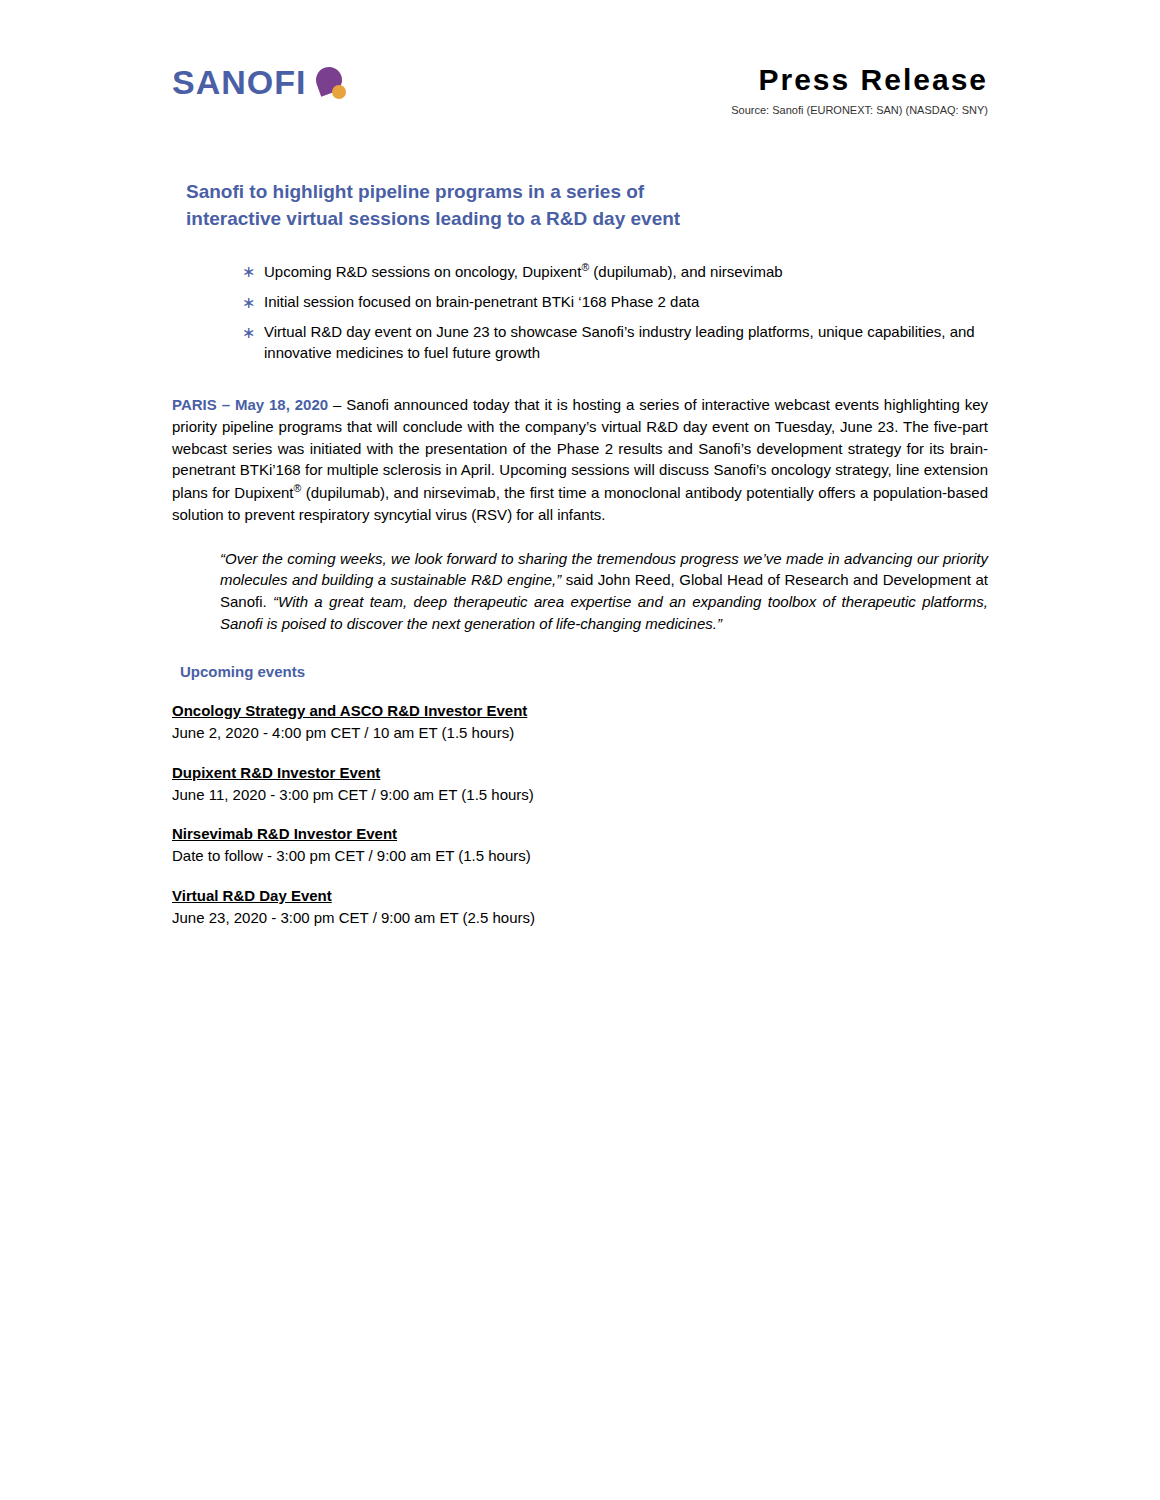SANOFI
Press Release
Source: Sanofi (EURONEXT: SAN) (NASDAQ: SNY)
Sanofi to highlight pipeline programs in a series of
interactive virtual sessions leading to a R&D day event
Upcoming R&D sessions on oncology, Dupixent® (dupilumab), and nirsevimab
Initial session focused on brain-penetrant BTKi ‘168 Phase 2 data
Virtual R&D day event on June 23 to showcase Sanofi’s industry leading platforms, unique capabilities, and innovative medicines to fuel future growth
PARIS – May 18, 2020 – Sanofi announced today that it is hosting a series of interactive webcast events highlighting key priority pipeline programs that will conclude with the company’s virtual R&D day event on Tuesday, June 23. The five-part webcast series was initiated with the presentation of the Phase 2 results and Sanofi’s development strategy for its brain-penetrant BTKi’168 for multiple sclerosis in April. Upcoming sessions will discuss Sanofi’s oncology strategy, line extension plans for Dupixent® (dupilumab), and nirsevimab, the first time a monoclonal antibody potentially offers a population-based solution to prevent respiratory syncytial virus (RSV) for all infants.
“Over the coming weeks, we look forward to sharing the tremendous progress we’ve made in advancing our priority molecules and building a sustainable R&D engine,” said John Reed, Global Head of Research and Development at Sanofi. “With a great team, deep therapeutic area expertise and an expanding toolbox of therapeutic platforms, Sanofi is poised to discover the next generation of life-changing medicines.”
Upcoming events
Oncology Strategy and ASCO R&D Investor Event
June 2, 2020 - 4:00 pm CET / 10 am ET (1.5 hours)
Dupixent R&D Investor Event
June 11, 2020 - 3:00 pm CET / 9:00 am ET (1.5 hours)
Nirsevimab R&D Investor Event
Date to follow - 3:00 pm CET / 9:00 am ET (1.5 hours)
Virtual R&D Day Event
June 23, 2020 - 3:00 pm CET / 9:00 am ET (2.5 hours)